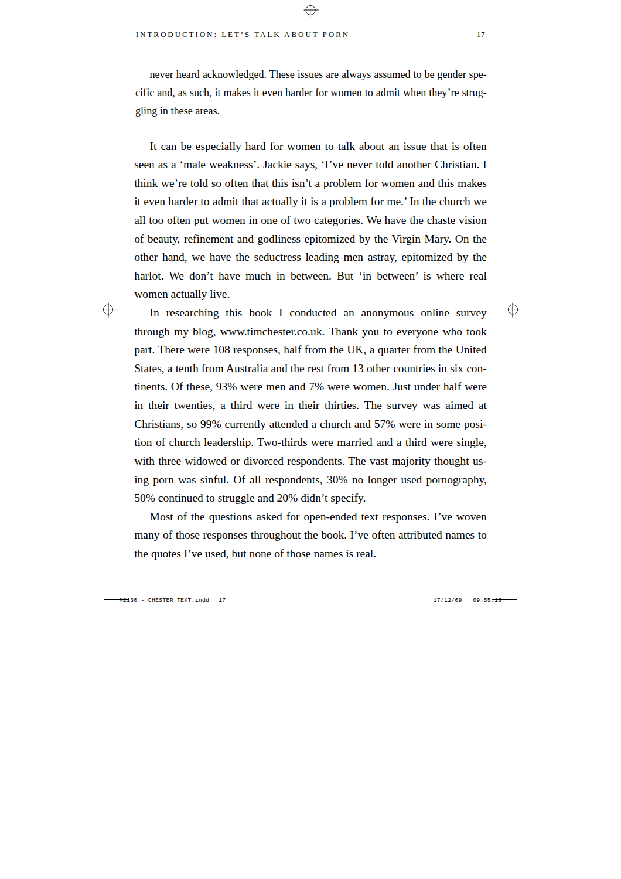Introduction: Let’s Talk About Porn 17
never heard acknowledged. These issues are always assumed to be gender specific and, as such, it makes it even harder for women to admit when they’re struggling in these areas.
It can be especially hard for women to talk about an issue that is often seen as a ‘male weakness’. Jackie says, ‘I’ve never told another Christian. I think we’re told so often that this isn’t a problem for women and this makes it even harder to admit that actually it is a problem for me.’ In the church we all too often put women in one of two categories. We have the chaste vision of beauty, refinement and godliness epitomized by the Virgin Mary. On the other hand, we have the seductress leading men astray, epitomized by the harlot. We don’t have much in between. But ‘in between’ is where real women actually live.
In researching this book I conducted an anonymous online survey through my blog, www.timchester.co.uk. Thank you to everyone who took part. There were 108 responses, half from the UK, a quarter from the United States, a tenth from Australia and the rest from 13 other countries in six continents. Of these, 93% were men and 7% were women. Just under half were in their twenties, a third were in their thirties. The survey was aimed at Christians, so 99% currently attended a church and 57% were in some position of church leadership. Two-thirds were married and a third were single, with three widowed or divorced respondents. The vast majority thought using porn was sinful. Of all respondents, 30% no longer used pornography, 50% continued to struggle and 20% didn’t specify.
Most of the questions asked for open-ended text responses. I’ve woven many of those responses throughout the book. I’ve often attributed names to the quotes I’ve used, but none of those names is real.
M2130 - CHESTER TEXT.indd17 17/12/09 09:55:16